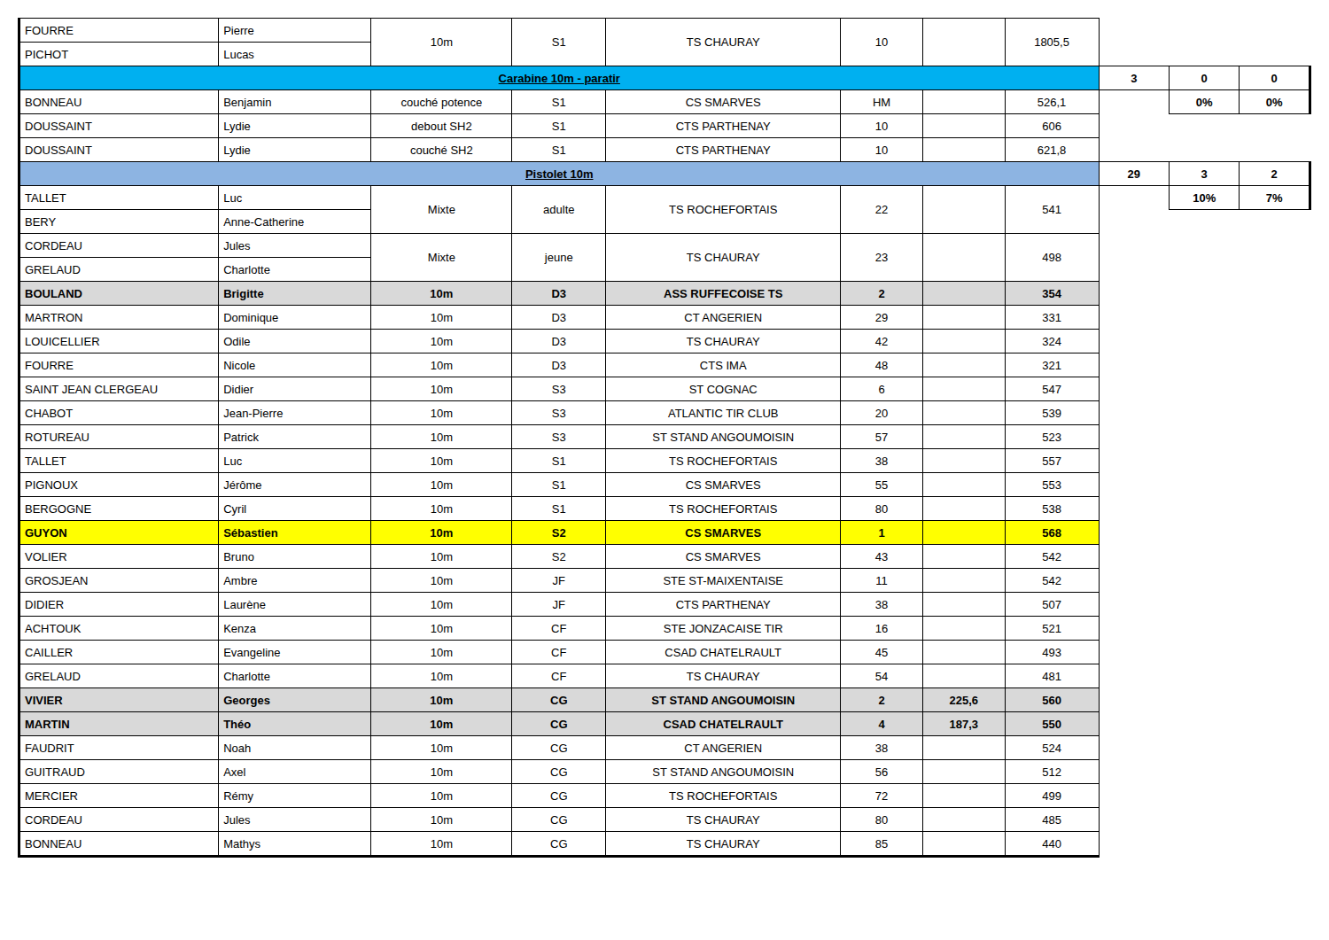| FOURRE | Pierre | 10m | S1 | TS CHAURAY | 10 | | 1805,5 | | | |
| PICHOT | Lucas | | | |
| Carabine 10m - paratir | 3 | 0 | 0 |
| BONNEAU | Benjamin | couché potence | S1 | CS SMARVES | HM | | 526,1 | | 0% | 0% |
| DOUSSAINT | Lydie | debout SH2 | S1 | CTS PARTHENAY | 10 | | 606 | | | |
| DOUSSAINT | Lydie | couché SH2 | S1 | CTS PARTHENAY | 10 | | 621,8 | | | |
| Pistolet 10m | 29 | 3 | 2 |
| TALLET | Luc | Mixte | adulte | TS ROCHEFORTAIS | 22 | | 541 | | 10% | 7% |
| BERY | Anne-Catherine | | | |
| CORDEAU | Jules | Mixte | jeune | TS CHAURAY | 23 | | 498 | | | |
| GRELAUD | Charlotte | | | |
| BOULAND | Brigitte | 10m | D3 | ASS RUFFECOISE TS | 2 | | 354 | | | |
| MARTRON | Dominique | 10m | D3 | CT ANGERIEN | 29 | | 331 | | | |
| LOUICELLIER | Odile | 10m | D3 | TS CHAURAY | 42 | | 324 | | | |
| FOURRE | Nicole | 10m | D3 | CTS IMA | 48 | | 321 | | | |
| SAINT JEAN CLERGEAU | Didier | 10m | S3 | ST COGNAC | 6 | | 547 | | | |
| CHABOT | Jean-Pierre | 10m | S3 | ATLANTIC TIR CLUB | 20 | | 539 | | | |
| ROTUREAU | Patrick | 10m | S3 | ST STAND ANGOUMOISIN | 57 | | 523 | | | |
| TALLET | Luc | 10m | S1 | TS ROCHEFORTAIS | 38 | | 557 | | | |
| PIGNOUX | Jérôme | 10m | S1 | CS SMARVES | 55 | | 553 | | | |
| BERGOGNE | Cyril | 10m | S1 | TS ROCHEFORTAIS | 80 | | 538 | | | |
| GUYON | Sébastien | 10m | S2 | CS SMARVES | 1 | | 568 | | | |
| VOLIER | Bruno | 10m | S2 | CS SMARVES | 43 | | 542 | | | |
| GROSJEAN | Ambre | 10m | JF | STE ST-MAIXENTAISE | 11 | | 542 | | | |
| DIDIER | Laurène | 10m | JF | CTS PARTHENAY | 38 | | 507 | | | |
| ACHTOUK | Kenza | 10m | CF | STE JONZACAISE TIR | 16 | | 521 | | | |
| CAILLER | Evangeline | 10m | CF | CSAD CHATELRAULT | 45 | | 493 | | | |
| GRELAUD | Charlotte | 10m | CF | TS CHAURAY | 54 | | 481 | | | |
| VIVIER | Georges | 10m | CG | ST STAND ANGOUMOISIN | 2 | 225,6 | 560 | | | |
| MARTIN | Théo | 10m | CG | CSAD CHATELRAULT | 4 | 187,3 | 550 | | | |
| FAUDRIT | Noah | 10m | CG | CT ANGERIEN | 38 | | 524 | | | |
| GUITRAUD | Axel | 10m | CG | ST STAND ANGOUMOISIN | 56 | | 512 | | | |
| MERCIER | Rémy | 10m | CG | TS ROCHEFORTAIS | 72 | | 499 | | | |
| CORDEAU | Jules | 10m | CG | TS CHAURAY | 80 | | 485 | | | |
| BONNEAU | Mathys | 10m | CG | TS CHAURAY | 85 | | 440 | | | |